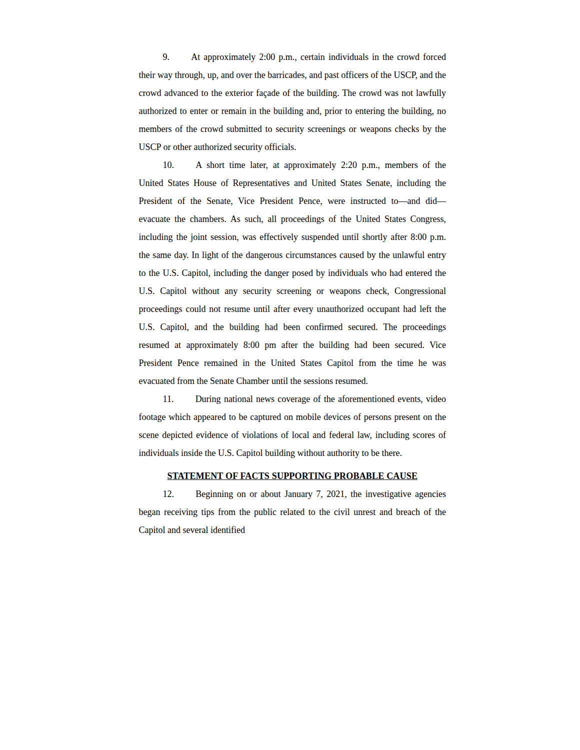9. At approximately 2:00 p.m., certain individuals in the crowd forced their way through, up, and over the barricades, and past officers of the USCP, and the crowd advanced to the exterior façade of the building. The crowd was not lawfully authorized to enter or remain in the building and, prior to entering the building, no members of the crowd submitted to security screenings or weapons checks by the USCP or other authorized security officials.
10. A short time later, at approximately 2:20 p.m., members of the United States House of Representatives and United States Senate, including the President of the Senate, Vice President Pence, were instructed to—and did—evacuate the chambers. As such, all proceedings of the United States Congress, including the joint session, was effectively suspended until shortly after 8:00 p.m. the same day. In light of the dangerous circumstances caused by the unlawful entry to the U.S. Capitol, including the danger posed by individuals who had entered the U.S. Capitol without any security screening or weapons check, Congressional proceedings could not resume until after every unauthorized occupant had left the U.S. Capitol, and the building had been confirmed secured. The proceedings resumed at approximately 8:00 pm after the building had been secured. Vice President Pence remained in the United States Capitol from the time he was evacuated from the Senate Chamber until the sessions resumed.
11. During national news coverage of the aforementioned events, video footage which appeared to be captured on mobile devices of persons present on the scene depicted evidence of violations of local and federal law, including scores of individuals inside the U.S. Capitol building without authority to be there.
STATEMENT OF FACTS SUPPORTING PROBABLE CAUSE
12. Beginning on or about January 7, 2021, the investigative agencies began receiving tips from the public related to the civil unrest and breach of the Capitol and several identified